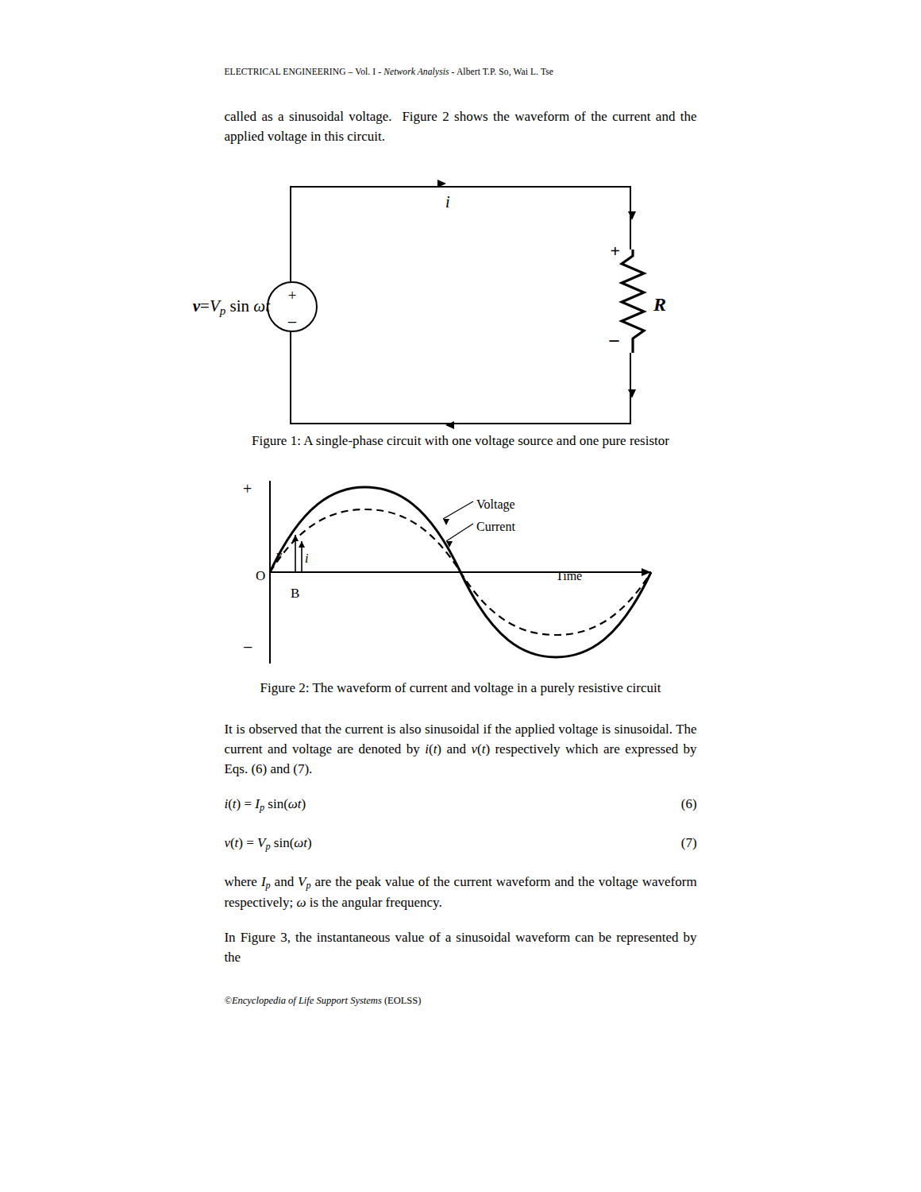ELECTRICAL ENGINEERING – Vol. I - Network Analysis - Albert T.P. So, Wai L. Tse
called as a sinusoidal voltage. Figure 2 shows the waveform of the current and the applied voltage in this circuit.
i
+ −
v=Vp sin ωt
+
−
R
Figure 1: A single-phase circuit with one voltage source and one pure resistor
+ − O B v i Voltage Current Time
Figure 2: The waveform of current and voltage in a purely resistive circuit
It is observed that the current is also sinusoidal if the applied voltage is sinusoidal. The current and voltage are denoted by i(t) and v(t) respectively which are expressed by Eqs. (6) and (7).
i(t) = Ip sin(ωt) (6)
v(t) = Vp sin(ωt) (7)
where Ip and Vp are the peak value of the current waveform and the voltage waveform respectively; ω is the angular frequency.
In Figure 3, the instantaneous value of a sinusoidal waveform can be represented by the
©Encyclopedia of Life Support Systems (EOLSS)